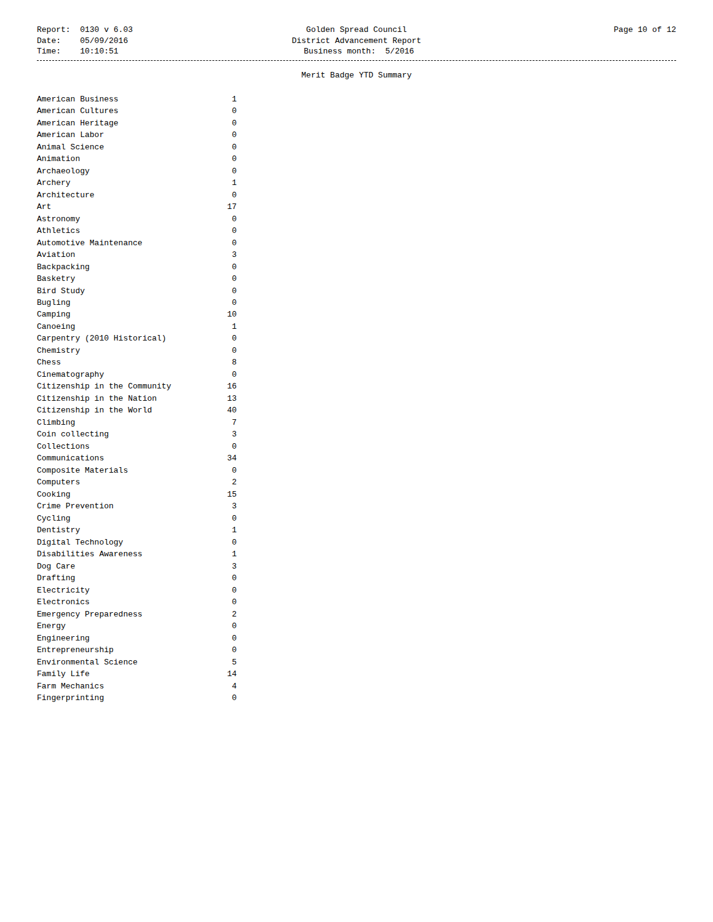Report: 0130 v 6.03 Date: 05/09/2016 Time: 10:10:51
Golden Spread Council District Advancement Report Business month: 5/2016
Page 10 of 12
Merit Badge YTD Summary
| American Business | 1 |
| American Cultures | 0 |
| American Heritage | 0 |
| American Labor | 0 |
| Animal Science | 0 |
| Animation | 0 |
| Archaeology | 0 |
| Archery | 1 |
| Architecture | 0 |
| Art | 17 |
| Astronomy | 0 |
| Athletics | 0 |
| Automotive Maintenance | 0 |
| Aviation | 3 |
| Backpacking | 0 |
| Basketry | 0 |
| Bird Study | 0 |
| Bugling | 0 |
| Camping | 10 |
| Canoeing | 1 |
| Carpentry (2010 Historical) | 0 |
| Chemistry | 0 |
| Chess | 8 |
| Cinematography | 0 |
| Citizenship in the Community | 16 |
| Citizenship in the Nation | 13 |
| Citizenship in the World | 40 |
| Climbing | 7 |
| Coin collecting | 3 |
| Collections | 0 |
| Communications | 34 |
| Composite Materials | 0 |
| Computers | 2 |
| Cooking | 15 |
| Crime Prevention | 3 |
| Cycling | 0 |
| Dentistry | 1 |
| Digital Technology | 0 |
| Disabilities Awareness | 1 |
| Dog Care | 3 |
| Drafting | 0 |
| Electricity | 0 |
| Electronics | 0 |
| Emergency Preparedness | 2 |
| Energy | 0 |
| Engineering | 0 |
| Entrepreneurship | 0 |
| Environmental Science | 5 |
| Family Life | 14 |
| Farm Mechanics | 4 |
| Fingerprinting | 0 |